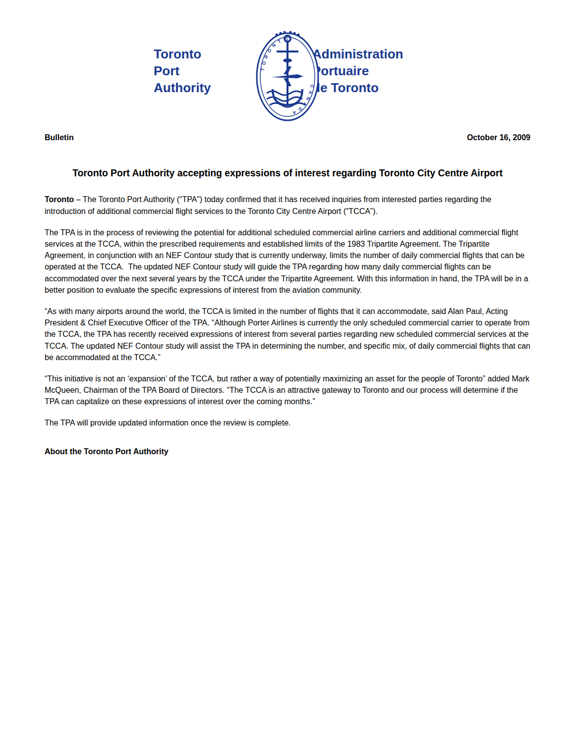Toronto Port Authority Administration Portuaire de Toronto T O R O N T O C A N A D A
Bulletin October 16, 2009
Toronto Port Authority accepting expressions of interest regarding Toronto City Centre Airport
Toronto – The Toronto Port Authority (“TPA”) today confirmed that it has received inquiries from interested parties regarding the introduction of additional commercial flight services to the Toronto City Centre Airport (“TCCA”).
The TPA is in the process of reviewing the potential for additional scheduled commercial airline carriers and additional commercial flight services at the TCCA, within the prescribed requirements and established limits of the 1983 Tripartite Agreement. The Tripartite Agreement, in conjunction with an NEF Contour study that is currently underway, limits the number of daily commercial flights that can be operated at the TCCA. The updated NEF Contour study will guide the TPA regarding how many daily commercial flights can be accommodated over the next several years by the TCCA under the Tripartite Agreement. With this information in hand, the TPA will be in a better position to evaluate the specific expressions of interest from the aviation community.
“As with many airports around the world, the TCCA is limited in the number of flights that it can accommodate, said Alan Paul, Acting President & Chief Executive Officer of the TPA. “Although Porter Airlines is currently the only scheduled commercial carrier to operate from the TCCA, the TPA has recently received expressions of interest from several parties regarding new scheduled commercial services at the TCCA. The updated NEF Contour study will assist the TPA in determining the number, and specific mix, of daily commercial flights that can be accommodated at the TCCA.”
“This initiative is not an ‘expansion’ of the TCCA, but rather a way of potentially maximizing an asset for the people of Toronto” added Mark McQueen, Chairman of the TPA Board of Directors. “The TCCA is an attractive gateway to Toronto and our process will determine if the TPA can capitalize on these expressions of interest over the coming months.”
The TPA will provide updated information once the review is complete.
About the Toronto Port Authority